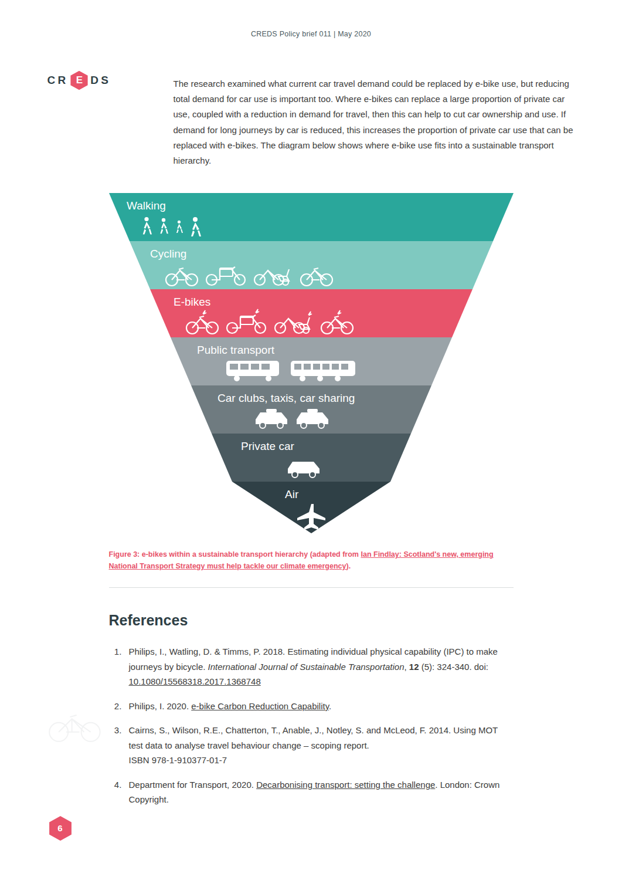CREDS Policy brief 011 | May 2020
C R E D S
The research examined what current car travel demand could be replaced by e-bike use, but reducing total demand for car use is important too. Where e-bikes can replace a large proportion of private car use, coupled with a reduction in demand for travel, then this can help to cut car ownership and use. If demand for long journeys by car is reduced, this increases the proportion of private car use that can be replaced with e-bikes. The diagram below shows where e-bike use fits into a sustainable transport hierarchy.
Walking Cycling E-bikes Public transport Car clubs, taxis, car sharing Private car Air
Figure 3: e-bikes within a sustainable transport hierarchy (adapted from Ian Findlay: Scotland's new, emerging National Transport Strategy must help tackle our climate emergency).
References
Philips, I., Watling, D. & Timms, P. 2018. Estimating individual physical capability (IPC) to make journeys by bicycle. International Journal of Sustainable Transportation, 12 (5): 324-340. doi: 10.1080/15568318.2017.1368748
Philips, I. 2020. e-bike Carbon Reduction Capability.
Cairns, S., Wilson, R.E., Chatterton, T., Anable, J., Notley, S. and McLeod, F. 2014. Using MOT test data to analyse travel behaviour change – scoping report.
ISBN 978-1-910377-01-7
Department for Transport, 2020. Decarbonising transport: setting the challenge. London: Crown Copyright.
6